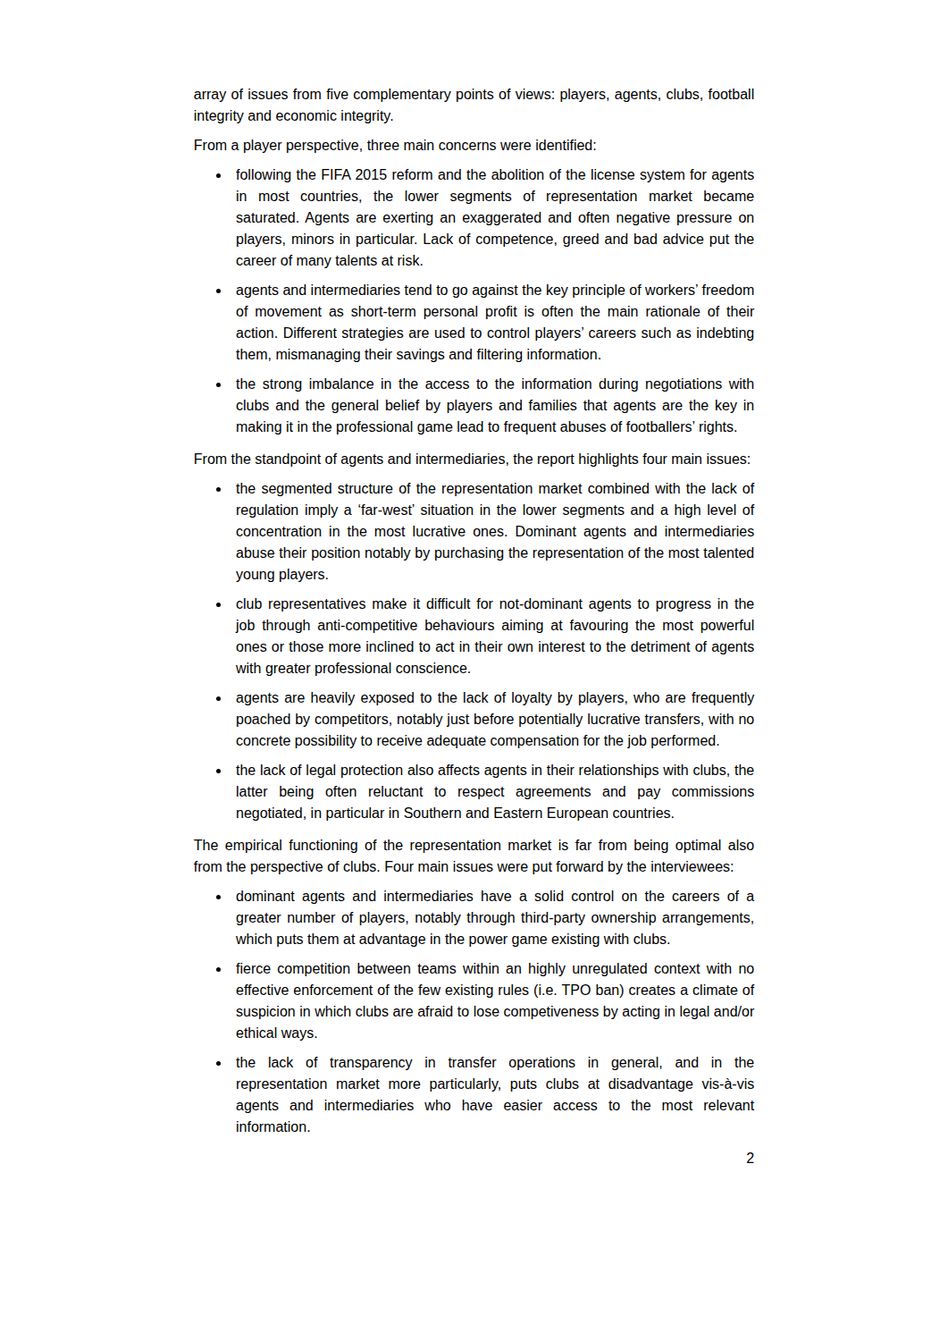array of issues from five complementary points of views: players, agents, clubs, football integrity and economic integrity.
From a player perspective, three main concerns were identified:
following the FIFA 2015 reform and the abolition of the license system for agents in most countries, the lower segments of representation market became saturated. Agents are exerting an exaggerated and often negative pressure on players, minors in particular. Lack of competence, greed and bad advice put the career of many talents at risk.
agents and intermediaries tend to go against the key principle of workers’ freedom of movement as short-term personal profit is often the main rationale of their action. Different strategies are used to control players’ careers such as indebting them, mismanaging their savings and filtering information.
the strong imbalance in the access to the information during negotiations with clubs and the general belief by players and families that agents are the key in making it in the professional game lead to frequent abuses of footballers’ rights.
From the standpoint of agents and intermediaries, the report highlights four main issues:
the segmented structure of the representation market combined with the lack of regulation imply a ‘far-west’ situation in the lower segments and a high level of concentration in the most lucrative ones. Dominant agents and intermediaries abuse their position notably by purchasing the representation of the most talented young players.
club representatives make it difficult for not-dominant agents to progress in the job through anti-competitive behaviours aiming at favouring the most powerful ones or those more inclined to act in their own interest to the detriment of agents with greater professional conscience.
agents are heavily exposed to the lack of loyalty by players, who are frequently poached by competitors, notably just before potentially lucrative transfers, with no concrete possibility to receive adequate compensation for the job performed.
the lack of legal protection also affects agents in their relationships with clubs, the latter being often reluctant to respect agreements and pay commissions negotiated, in particular in Southern and Eastern European countries.
The empirical functioning of the representation market is far from being optimal also from the perspective of clubs. Four main issues were put forward by the interviewees:
dominant agents and intermediaries have a solid control on the careers of a greater number of players, notably through third-party ownership arrangements, which puts them at advantage in the power game existing with clubs.
fierce competition between teams within an highly unregulated context with no effective enforcement of the few existing rules (i.e. TPO ban) creates a climate of suspicion in which clubs are afraid to lose competiveness by acting in legal and/or ethical ways.
the lack of transparency in transfer operations in general, and in the representation market more particularly, puts clubs at disadvantage vis-à-vis agents and intermediaries who have easier access to the most relevant information.
2